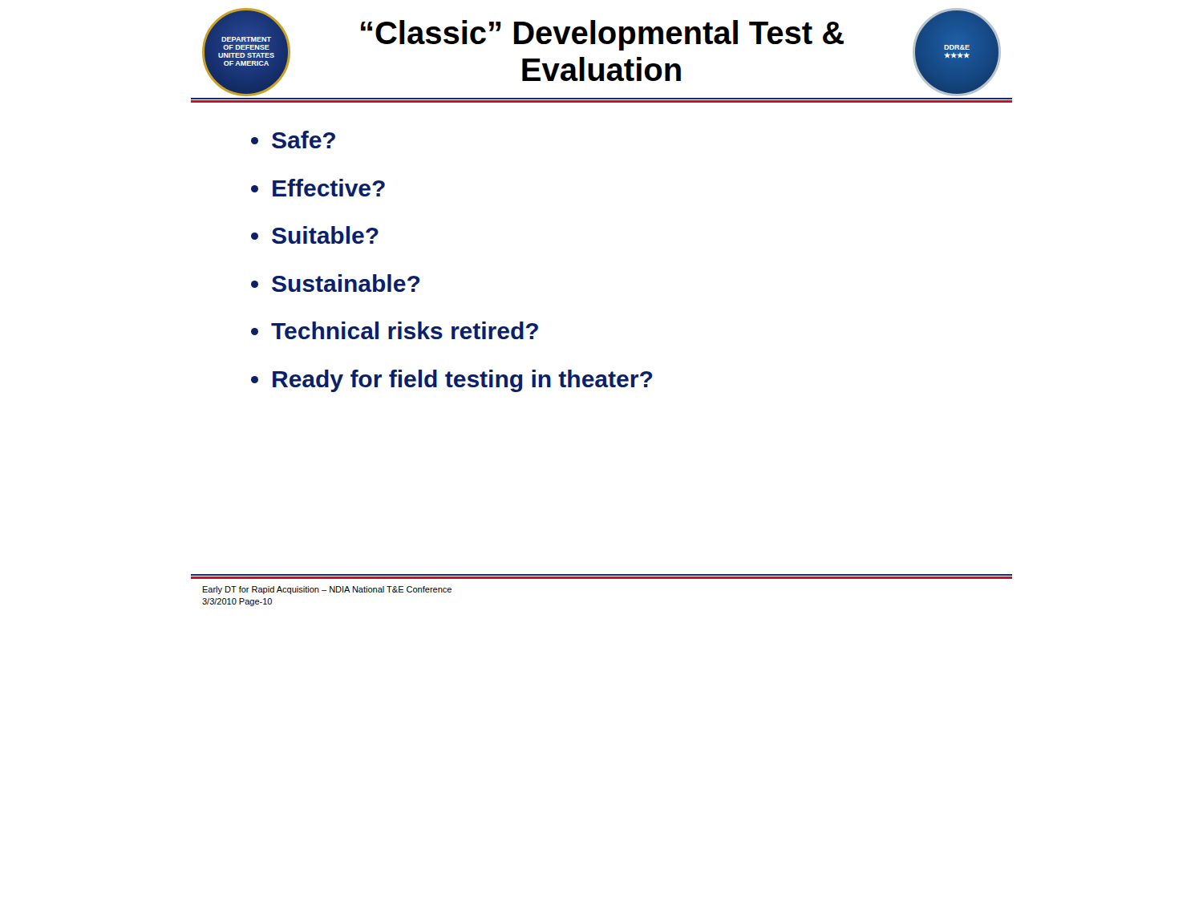DEPARTMENT
OF DEFENSE
UNITED STATES
OF AMERICA
DDR&E
★★★★
“Classic” Developmental Test & Evaluation
Safe?
Effective?
Suitable?
Sustainable?
Technical risks retired?
Ready for field testing in theater?
Early DT for Rapid Acquisition – NDIA National T&E Conference
3/3/2010 Page-10